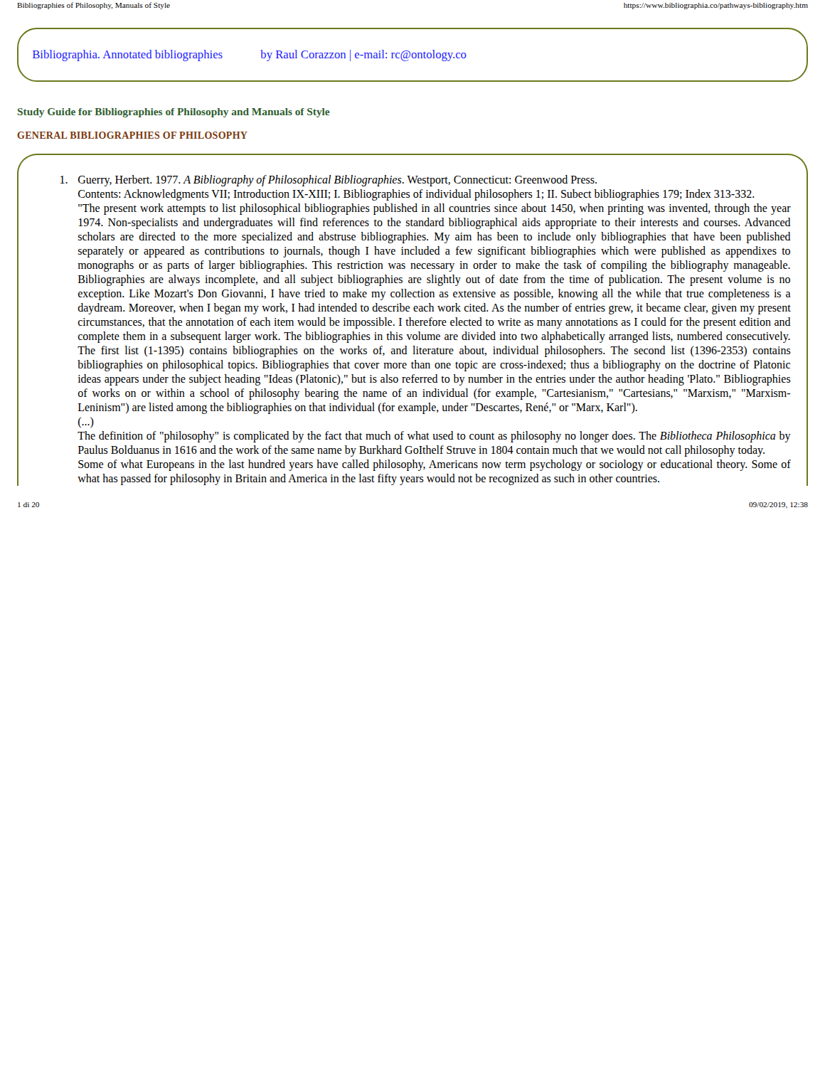Bibliographies of Philosophy, Manuals of Style
https://www.bibliographia.co/pathways-bibliography.htm
Bibliographia. Annotated bibliographies by Raul Corazzon | e-mail: rc@ontology.co
Study Guide for Bibliographies of Philosophy and Manuals of Style
GENERAL BIBLIOGRAPHIES OF PHILOSOPHY
Guerry, Herbert. 1977. A Bibliography of Philosophical Bibliographies. Westport, Connecticut: Greenwood Press.
Contents: Acknowledgments VII; Introduction IX-XIII; I. Bibliographies of individual philosophers 1; II. Subect bibliographies 179; Index 313-332.
"The present work attempts to list philosophical bibliographies published in all countries since about 1450, when printing was invented, through the year 1974. Non-specialists and undergraduates will find references to the standard bibliographical aids appropriate to their interests and courses. Advanced scholars are directed to the more specialized and abstruse bibliographies. My aim has been to include only bibliographies that have been published separately or appeared as contributions to journals, though I have included a few significant bibliographies which were published as appendixes to monographs or as parts of larger bibliographies. This restriction was necessary in order to make the task of compiling the bibliography manageable. Bibliographies are always incomplete, and all subject bibliographies are slightly out of date from the time of publication. The present volume is no exception. Like Mozart's Don Giovanni, I have tried to make my collection as extensive as possible, knowing all the while that true completeness is a daydream. Moreover, when I began my work, I had intended to describe each work cited. As the number of entries grew, it became clear, given my present circumstances, that the annotation of each item would be impossible. I therefore elected to write as many annotations as I could for the present edition and complete them in a subsequent larger work. The bibliographies in this volume are divided into two alphabetically arranged lists, numbered consecutively. The first list (1-1395) contains bibliographies on the works of, and literature about, individual philosophers. The second list (1396-2353) contains bibliographies on philosophical topics. Bibliographies that cover more than one topic are cross-indexed; thus a bibliography on the doctrine of Platonic ideas appears under the subject heading "Ideas (Platonic)," but is also referred to by number in the entries under the author heading 'Plato." Bibliographies of works on or within a school of philosophy bearing the name of an individual (for example, "Cartesianism," "Cartesians," "Marxism," "Marxism-Leninism") are listed among the bibliographies on that individual (for example, under "Descartes, René," or "Marx, Karl").
(...)
The definition of "philosophy" is complicated by the fact that much of what used to count as philosophy no longer does. The Bibliotheca Philosophica by Paulus Bolduanus in 1616 and the work of the same name by Burkhard GoIthelf Struve in 1804 contain much that we would not call philosophy today.
Some of what Europeans in the last hundred years have called philosophy, Americans now term psychology or sociology or educational theory. Some of what has passed for philosophy in Britain and America in the last fifty years would not be recognized as such in other countries.
1 di 20
09/02/2019, 12:38